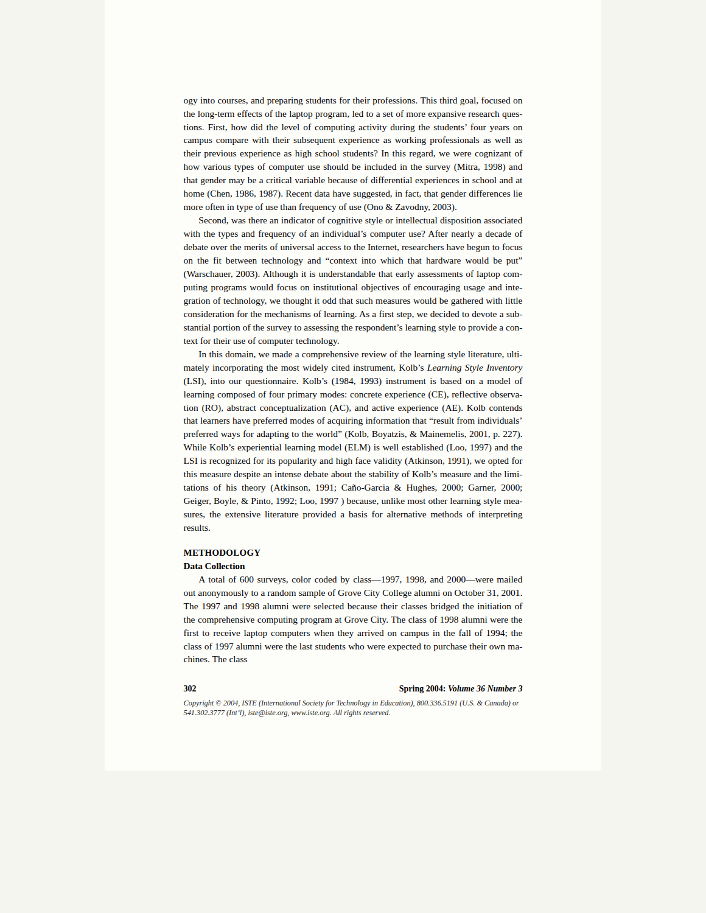ogy into courses, and preparing students for their professions. This third goal, focused on the long-term effects of the laptop program, led to a set of more expansive research questions. First, how did the level of computing activity during the students’ four years on campus compare with their subsequent experience as working professionals as well as their previous experience as high school students? In this regard, we were cognizant of how various types of computer use should be included in the survey (Mitra, 1998) and that gender may be a critical variable because of differential experiences in school and at home (Chen, 1986, 1987). Recent data have suggested, in fact, that gender differences lie more often in type of use than frequency of use (Ono & Zavodny, 2003).
Second, was there an indicator of cognitive style or intellectual disposition associated with the types and frequency of an individual’s computer use? After nearly a decade of debate over the merits of universal access to the Internet, researchers have begun to focus on the fit between technology and “context into which that hardware would be put” (Warschauer, 2003). Although it is understandable that early assessments of laptop computing programs would focus on institutional objectives of encouraging usage and integration of technology, we thought it odd that such measures would be gathered with little consideration for the mechanisms of learning. As a first step, we decided to devote a substantial portion of the survey to assessing the respondent’s learning style to provide a context for their use of computer technology.
In this domain, we made a comprehensive review of the learning style literature, ultimately incorporating the most widely cited instrument, Kolb’s Learning Style Inventory (LSI), into our questionnaire. Kolb’s (1984, 1993) instrument is based on a model of learning composed of four primary modes: concrete experience (CE), reflective observation (RO), abstract conceptualization (AC), and active experience (AE). Kolb contends that learners have preferred modes of acquiring information that “result from individuals’ preferred ways for adapting to the world” (Kolb, Boyatzis, & Mainemelis, 2001, p. 227). While Kolb’s experiential learning model (ELM) is well established (Loo, 1997) and the LSI is recognized for its popularity and high face validity (Atkinson, 1991), we opted for this measure despite an intense debate about the stability of Kolb’s measure and the limitations of his theory (Atkinson, 1991; Caño-Garcia & Hughes, 2000; Garner, 2000; Geiger, Boyle, & Pinto, 1992; Loo, 1997 ) because, unlike most other learning style measures, the extensive literature provided a basis for alternative methods of interpreting results.
METHODOLOGY
Data Collection
A total of 600 surveys, color coded by class—1997, 1998, and 2000—were mailed out anonymously to a random sample of Grove City College alumni on October 31, 2001. The 1997 and 1998 alumni were selected because their classes bridged the initiation of the comprehensive computing program at Grove City. The class of 1998 alumni were the first to receive laptop computers when they arrived on campus in the fall of 1994; the class of 1997 alumni were the last students who were expected to purchase their own machines. The class
302 Spring 2004: Volume 36 Number 3
Copyright © 2004, ISTE (International Society for Technology in Education), 800.336.5191 (U.S. & Canada) or 541.302.3777 (Int’l), iste@iste.org, www.iste.org. All rights reserved.